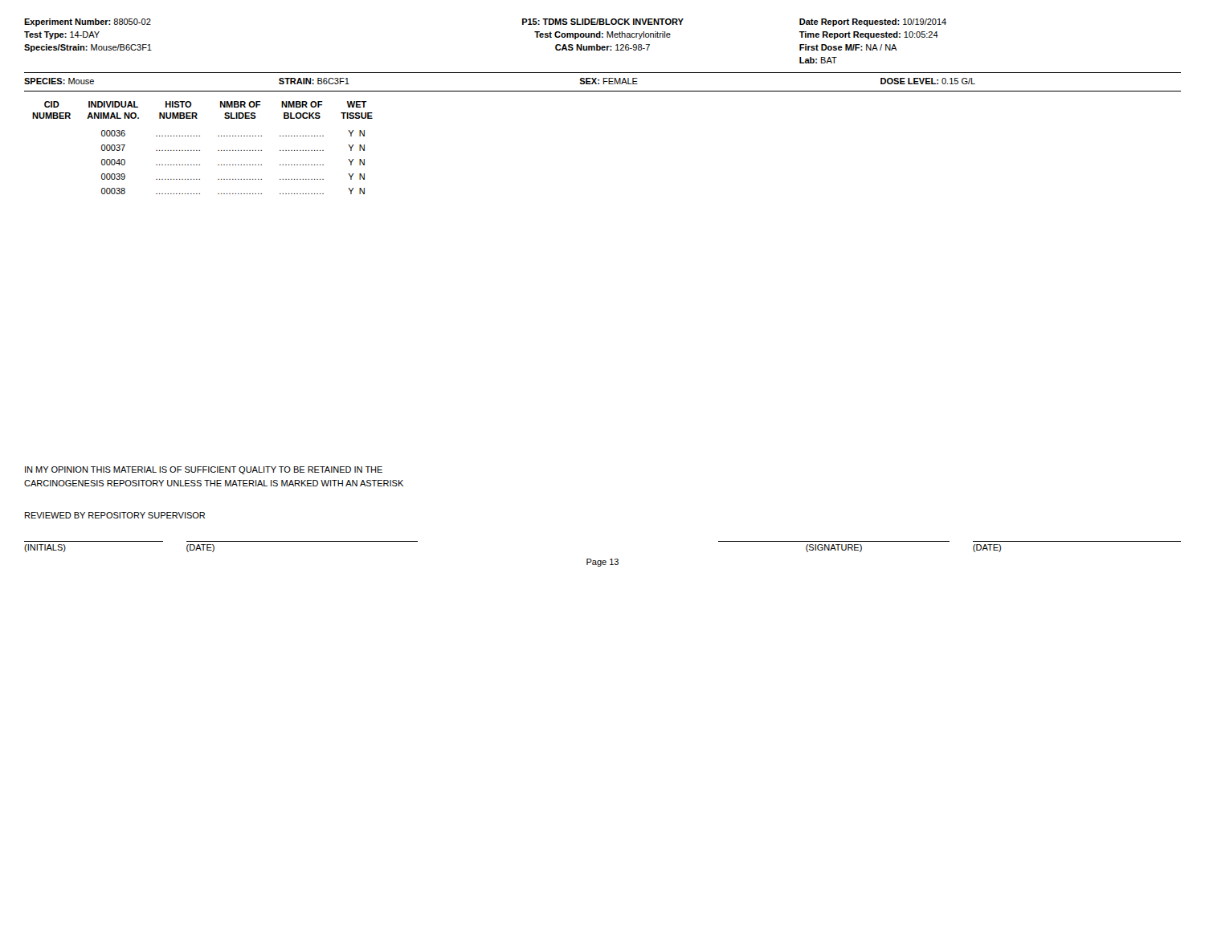| Experiment Number: 88050-02 Test Type: 14-DAY Species/Strain: Mouse/B6C3F1 | P15: TDMS SLIDE/BLOCK INVENTORY Test Compound: Methacrylonitrile CAS Number: 126-98-7 | Date Report Requested: 10/19/2014 Time Report Requested: 10:05:24 First Dose M/F: NA / NA Lab: BAT |
| SPECIES: Mouse | STRAIN: B6C3F1 | SEX: FEMALE | DOSE LEVEL: 0.15 G/L |
| CID NUMBER | INDIVIDUAL ANIMAL NO. | HISTO NUMBER | NMBR OF SLIDES | NMBR OF BLOCKS | WET TISSUE |
| --- | --- | --- | --- | --- | --- |
| | 00036 | ................ | ................ | ................ | Y N |
| | 00037 | ................ | ................ | ................ | Y N |
| | 00040 | ................ | ................ | ................ | Y N |
| | 00039 | ................ | ................ | ................ | Y N |
| | 00038 | ................ | ................ | ................ | Y N |
IN MY OPINION THIS MATERIAL IS OF SUFFICIENT QUALITY TO BE RETAINED IN THE
CARCINOGENESIS REPOSITORY UNLESS THE MATERIAL IS MARKED WITH AN ASTERISK
REVIEWED BY REPOSITORY SUPERVISOR
| (INITIALS) | | (DATE) | | (SIGNATURE) | | (DATE) |
Page 13